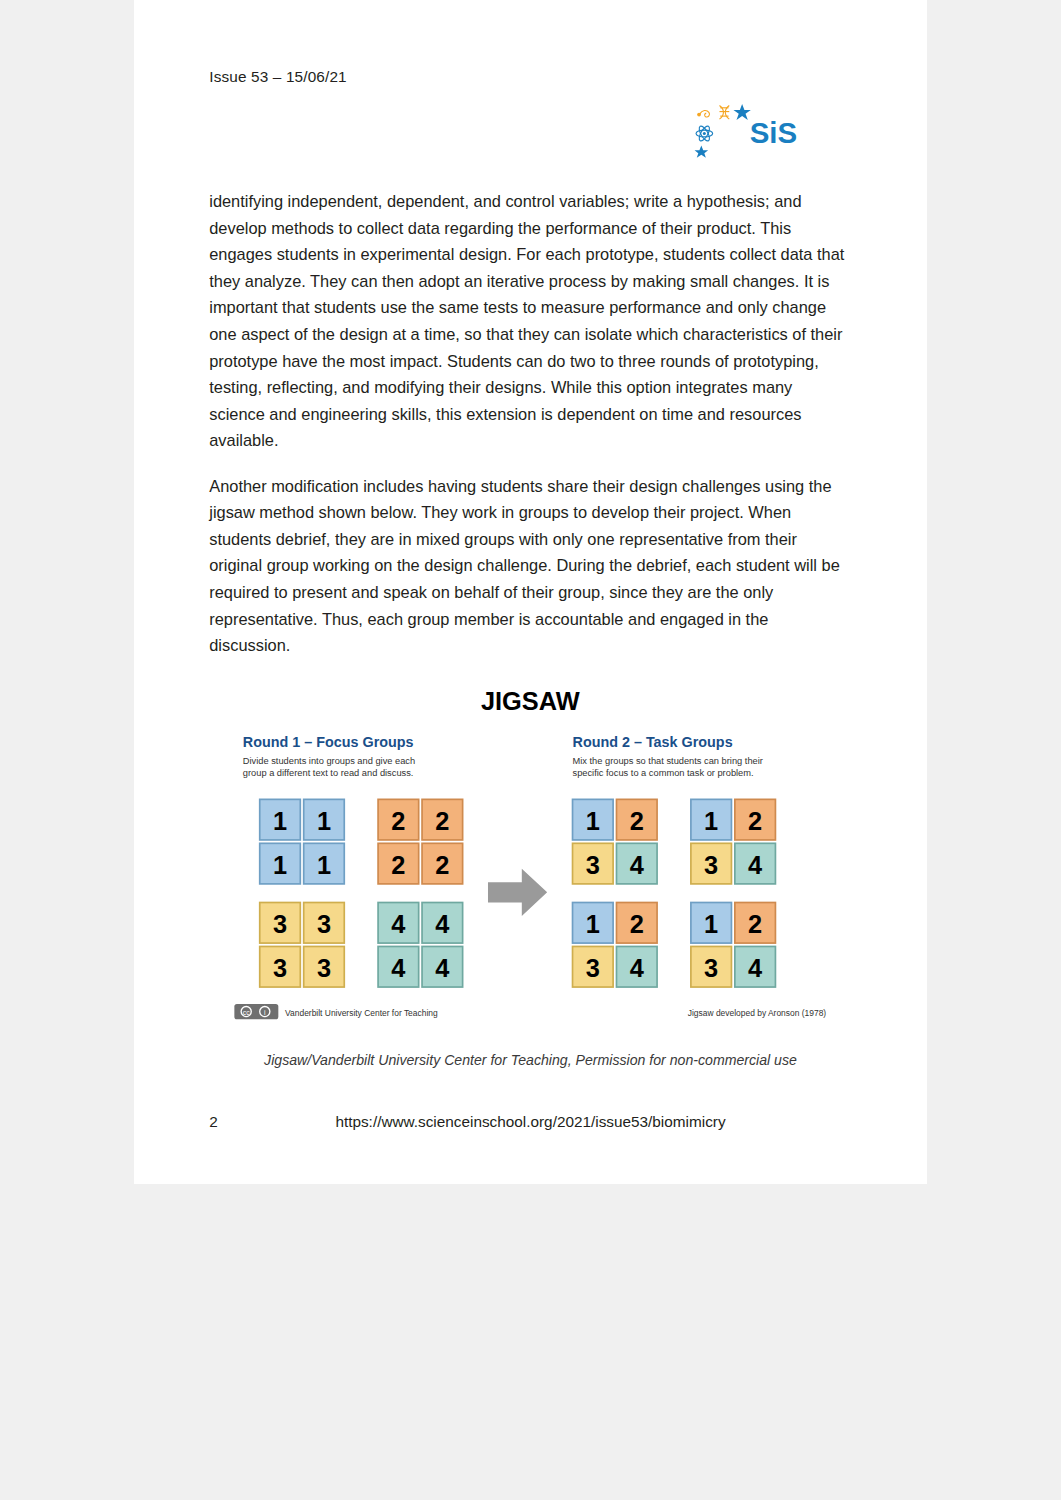Issue 53 – 15/06/21
SiS
identifying independent, dependent, and control variables; write a hypothesis; and develop methods to collect data regarding the performance of their product. This engages students in experimental design. For each prototype, students collect data that they analyze. They can then adopt an iterative process by making small changes. It is important that students use the same tests to measure performance and only change one aspect of the design at a time, so that they can isolate which characteristics of their prototype have the most impact. Students can do two to three rounds of prototyping, testing, reflecting, and modifying their designs. While this option integrates many science and engineering skills, this extension is dependent on time and resources available.
Another modification includes having students share their design challenges using the jigsaw method shown below. They work in groups to develop their project. When students debrief, they are in mixed groups with only one representative from their original group working on the design challenge. During the debrief, each student will be required to present and speak on behalf of their group, since they are the only representative. Thus, each group member is accountable and engaged in the discussion.
JIGSAW Round 1 – Focus Groups Divide students into groups and give each group a different text to read and discuss. Round 2 – Task Groups Mix the groups so that students can bring their specific focus to a common task or problem. 1 1 1 1 2 2 2 2 3 3 3 3 4 4 4 4 1 2 3 4 1 2 3 4 1 2 3 4 1 2 3 4 cc i Vanderbilt University Center for Teaching Jigsaw developed by Aronson (1978)
Jigsaw/Vanderbilt University Center for Teaching, Permission for non-commercial use
2
https://www.scienceinschool.org/2021/issue53/biomimicry